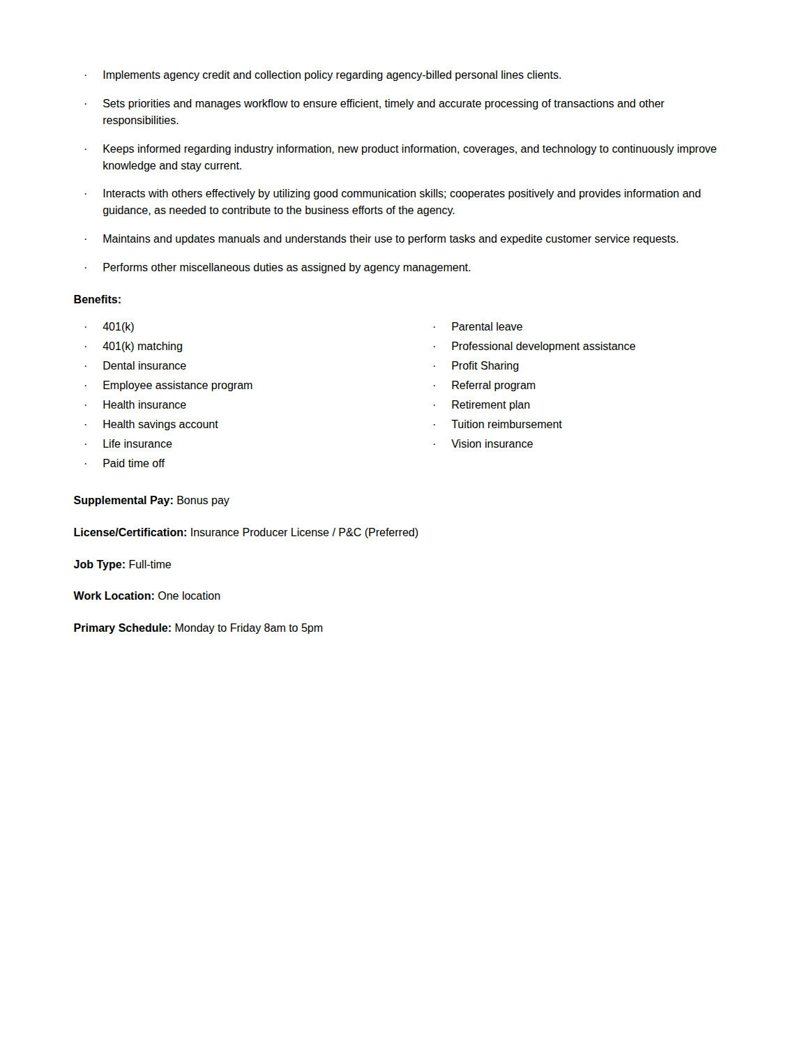Implements agency credit and collection policy regarding agency-billed personal lines clients.
Sets priorities and manages workflow to ensure efficient, timely and accurate processing of transactions and other responsibilities.
Keeps informed regarding industry information, new product information, coverages, and technology to continuously improve knowledge and stay current.
Interacts with others effectively by utilizing good communication skills; cooperates positively and provides information and guidance, as needed to contribute to the business efforts of the agency.
Maintains and updates manuals and understands their use to perform tasks and expedite customer service requests.
Performs other miscellaneous duties as assigned by agency management.
Benefits:
401(k)
401(k) matching
Dental insurance
Employee assistance program
Health insurance
Health savings account
Life insurance
Paid time off
Parental leave
Professional development assistance
Profit Sharing
Referral program
Retirement plan
Tuition reimbursement
Vision insurance
Supplemental Pay: Bonus pay
License/Certification: Insurance Producer License / P&C (Preferred)
Job Type: Full-time
Work Location: One location
Primary Schedule: Monday to Friday 8am to 5pm